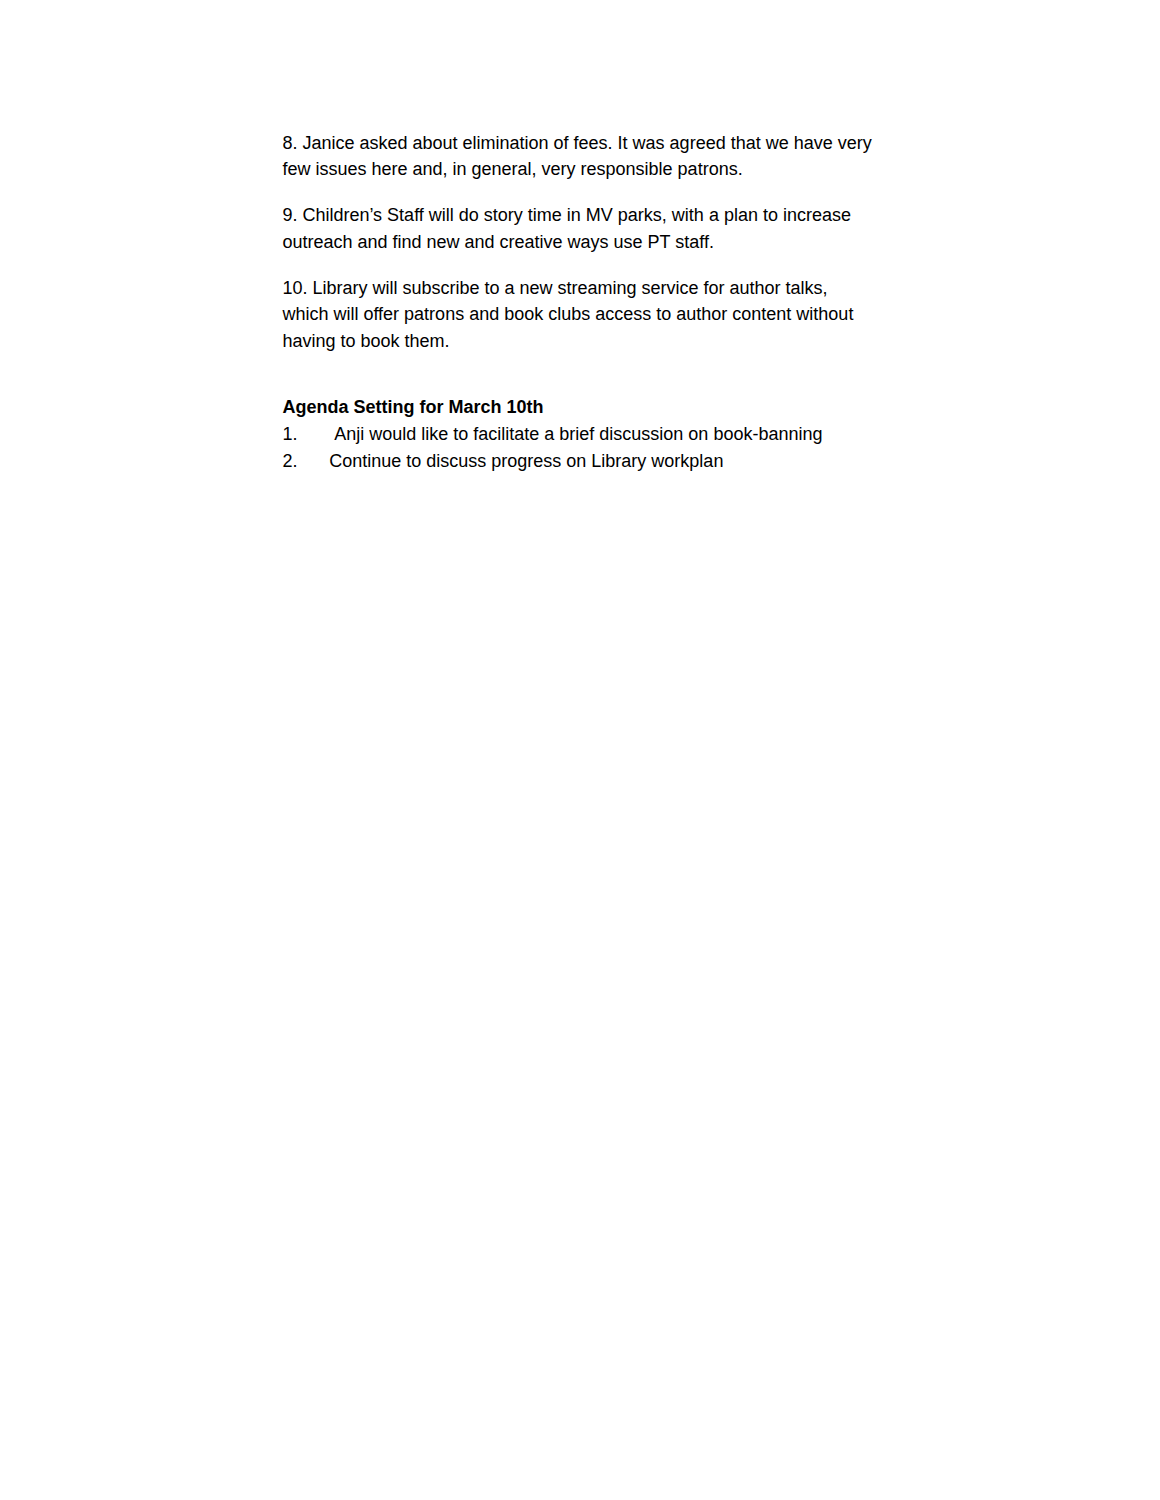8. Janice asked about elimination of fees. It was agreed that we have very few issues here and, in general, very responsible patrons.
9. Children’s Staff will do story time in MV parks, with a plan to increase outreach and find new and creative ways use PT staff.
10. Library will subscribe to a new streaming service for author talks, which will offer patrons and book clubs access to author content without having to book them.
Agenda Setting for March 10th
1. Anji would like to facilitate a brief discussion on book-banning
2. Continue to discuss progress on Library workplan